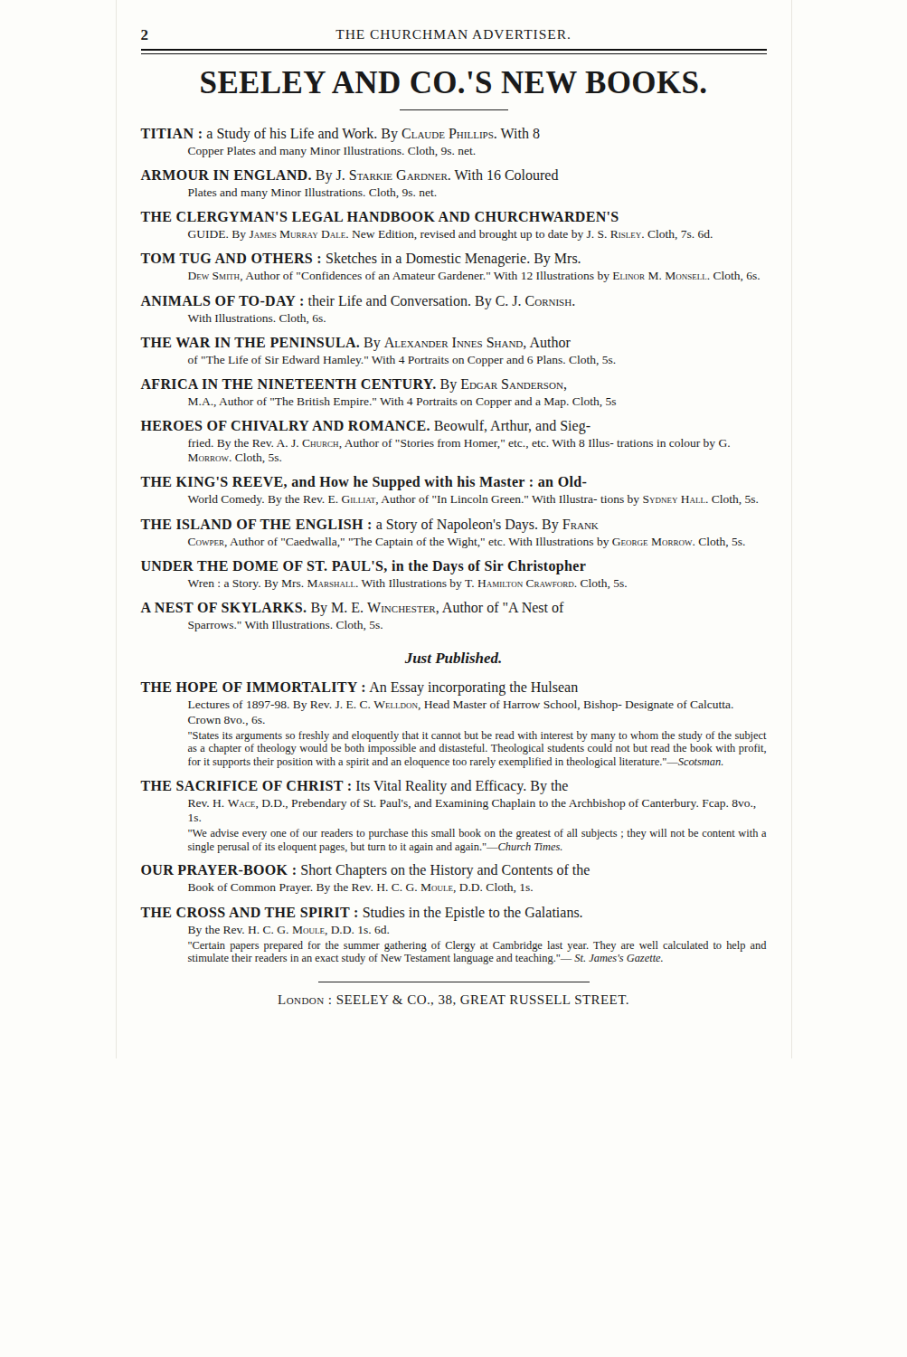2 THE CHURCHMAN ADVERTISER.
SEELEY AND CO.'S NEW BOOKS.
TITIAN : a Study of his Life and Work. By Claude Phillips. With 8 Copper Plates and many Minor Illustrations. Cloth, 9s. net.
ARMOUR IN ENGLAND. By J. Starkie Gardner. With 16 Coloured Plates and many Minor Illustrations. Cloth, 9s. net.
THE CLERGYMAN'S LEGAL HANDBOOK AND CHURCHWARDEN'S GUIDE. By James Murray Dale. New Edition, revised and brought up to date by J. S. Risley. Cloth, 7s. 6d.
TOM TUG AND OTHERS : Sketches in a Domestic Menagerie. By Mrs. Dew Smith, Author of "Confidences of an Amateur Gardener." With 12 Illustrations by Elinor M. Monsell. Cloth, 6s.
ANIMALS OF TO-DAY : their Life and Conversation. By C. J. Cornish. With Illustrations. Cloth, 6s.
THE WAR IN THE PENINSULA. By Alexander Innes Shand, Author of "The Life of Sir Edward Hamley." With 4 Portraits on Copper and 6 Plans. Cloth, 5s.
AFRICA IN THE NINETEENTH CENTURY. By Edgar Sanderson, M.A., Author of "The British Empire." With 4 Portraits on Copper and a Map. Cloth, 5s
HEROES OF CHIVALRY AND ROMANCE. Beowulf, Arthur, and Sieg- fried. By the Rev. A. J. Church, Author of "Stories from Homer," etc., etc. With 8 Illus- trations in colour by G. Morrow. Cloth, 5s.
THE KING'S REEVE, and How he Supped with his Master : an Old- World Comedy. By the Rev. E. Gilliat, Author of "In Lincoln Green." With Illustra- tions by Sydney Hall. Cloth, 5s.
THE ISLAND OF THE ENGLISH : a Story of Napoleon's Days. By Frank Cowper, Author of "Caedwalla," "The Captain of the Wight," etc. With Illustrations by George Morrow. Cloth, 5s.
UNDER THE DOME OF ST. PAUL'S, in the Days of Sir Christopher Wren : a Story. By Mrs. Marshall. With Illustrations by T. Hamilton Crawford. Cloth, 5s.
A NEST OF SKYLARKS. By M. E. Winchester, Author of "A Nest of Sparrows." With Illustrations. Cloth, 5s.
Just Published.
THE HOPE OF IMMORTALITY : An Essay incorporating the Hulsean Lectures of 1897-98. By Rev. J. E. C. Welldon, Head Master of Harrow School, Bishop- Designate of Calcutta. Crown 8vo., 6s. "States its arguments so freshly and eloquently that it cannot but be read with interest by many to whom the study of the subject as a chapter of theology would be both impossible and distasteful. Theological students could not but read the book with profit, for it supports their position with a spirit and an eloquence too rarely exemplified in theological literature."—Scotsman.
THE SACRIFICE OF CHRIST : Its Vital Reality and Efficacy. By the Rev. H. Wace, D.D., Prebendary of St. Paul's, and Examining Chaplain to the Archbishop of Canterbury. Fcap. 8vo., 1s. "We advise every one of our readers to purchase this small book on the greatest of all subjects ; they will not be content with a single perusal of its eloquent pages, but turn to it again and again."—Church Times.
OUR PRAYER-BOOK : Short Chapters on the History and Contents of the Book of Common Prayer. By the Rev. H. C. G. Moule, D.D. Cloth, 1s.
THE CROSS AND THE SPIRIT : Studies in the Epistle to the Galatians. By the Rev. H. C. G. Moule, D.D. 1s. 6d. "Certain papers prepared for the summer gathering of Clergy at Cambridge last year. They are well calculated to help and stimulate their readers in an exact study of New Testament language and teaching."— St. James's Gazette.
London : SEELEY & CO., 38, GREAT RUSSELL STREET.